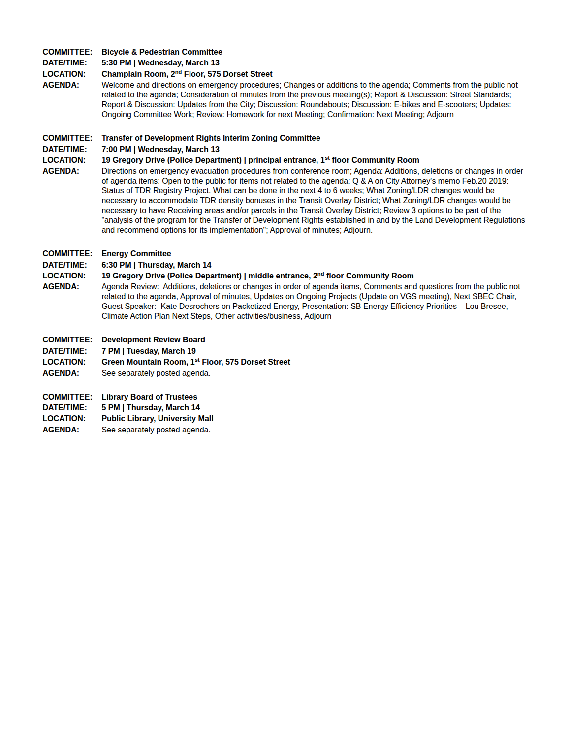| COMMITTEE: | Bicycle & Pedestrian Committee |
| DATE/TIME: | 5:30 PM / Wednesday, March 13 |
| LOCATION: | Champlain Room, 2 nd Floor, 575 Dorset Street |
| AGENDA: | Welcome and directions on emergency procedures; Changes or additions to the agenda; Comments from the public not related to the agenda; Consideration of minutes from the previous meeting(s); Report & Discussion: Street Standards; Report & Discussion: Updates from the City; Discussion: Roundabouts; Discussion: E-bikes and E-scooters; Updates: Ongoing Committee Work; Review: Homework for next Meeting; Confirmation: Next Meeting; Adjourn |
| COMMITTEE: | Transfer of Development Rights Interim Zoning Committee |
| DATE/TIME: | 7:00 PM / Wednesday, March 13 |
| LOCATION: | 19 Gregory Drive (Police Department) / principal entrance, 1 st floor Community Room |
| AGENDA: | Directions on emergency evacuation procedures from conference room; Agenda: Additions, deletions or changes in order of agenda items; Open to the public for items not related to the agenda; Q & A on City Attorney's memo Feb.20 2019; Status of TDR Registry Project. What can be done in the next 4 to 6 weeks; What Zoning/LDR changes would be necessary to accommodate TDR density bonuses in the Transit Overlay District; What Zoning/LDR changes would be necessary to have Receiving areas and/or parcels in the Transit Overlay District; Review 3 options to be part of the "analysis of the program for the Transfer of Development Rights established in and by the Land Development Regulations and recommend options for its implementation"; Approval of minutes; Adjourn. |
| COMMITTEE: | Energy Committee |
| DATE/TIME: | 6:30 PM / Thursday, March 14 |
| LOCATION: | 19 Gregory Drive (Police Department) / middle entrance, 2 nd floor Community Room |
| AGENDA: | Agenda Review: Additions, deletions or changes in order of agenda items, Comments and questions from the public not related to the agenda, Approval of minutes, Updates on Ongoing Projects (Update on VGS meeting), Next SBEC Chair, Guest Speaker: Kate Desrochers on Packetized Energy, Presentation: SB Energy Efficiency Priorities – Lou Bresee, Climate Action Plan Next Steps, Other activities/business, Adjourn |
| COMMITTEE: | Development Review Board |
| DATE/TIME: | 7 PM / Tuesday, March 19 |
| LOCATION: | Green Mountain Room, 1 st Floor, 575 Dorset Street |
| AGENDA: | See separately posted agenda. |
| COMMITTEE: | Library Board of Trustees |
| DATE/TIME: | 5 PM / Thursday, March 14 |
| LOCATION: | Public Library, University Mall |
| AGENDA: | See separately posted agenda. |